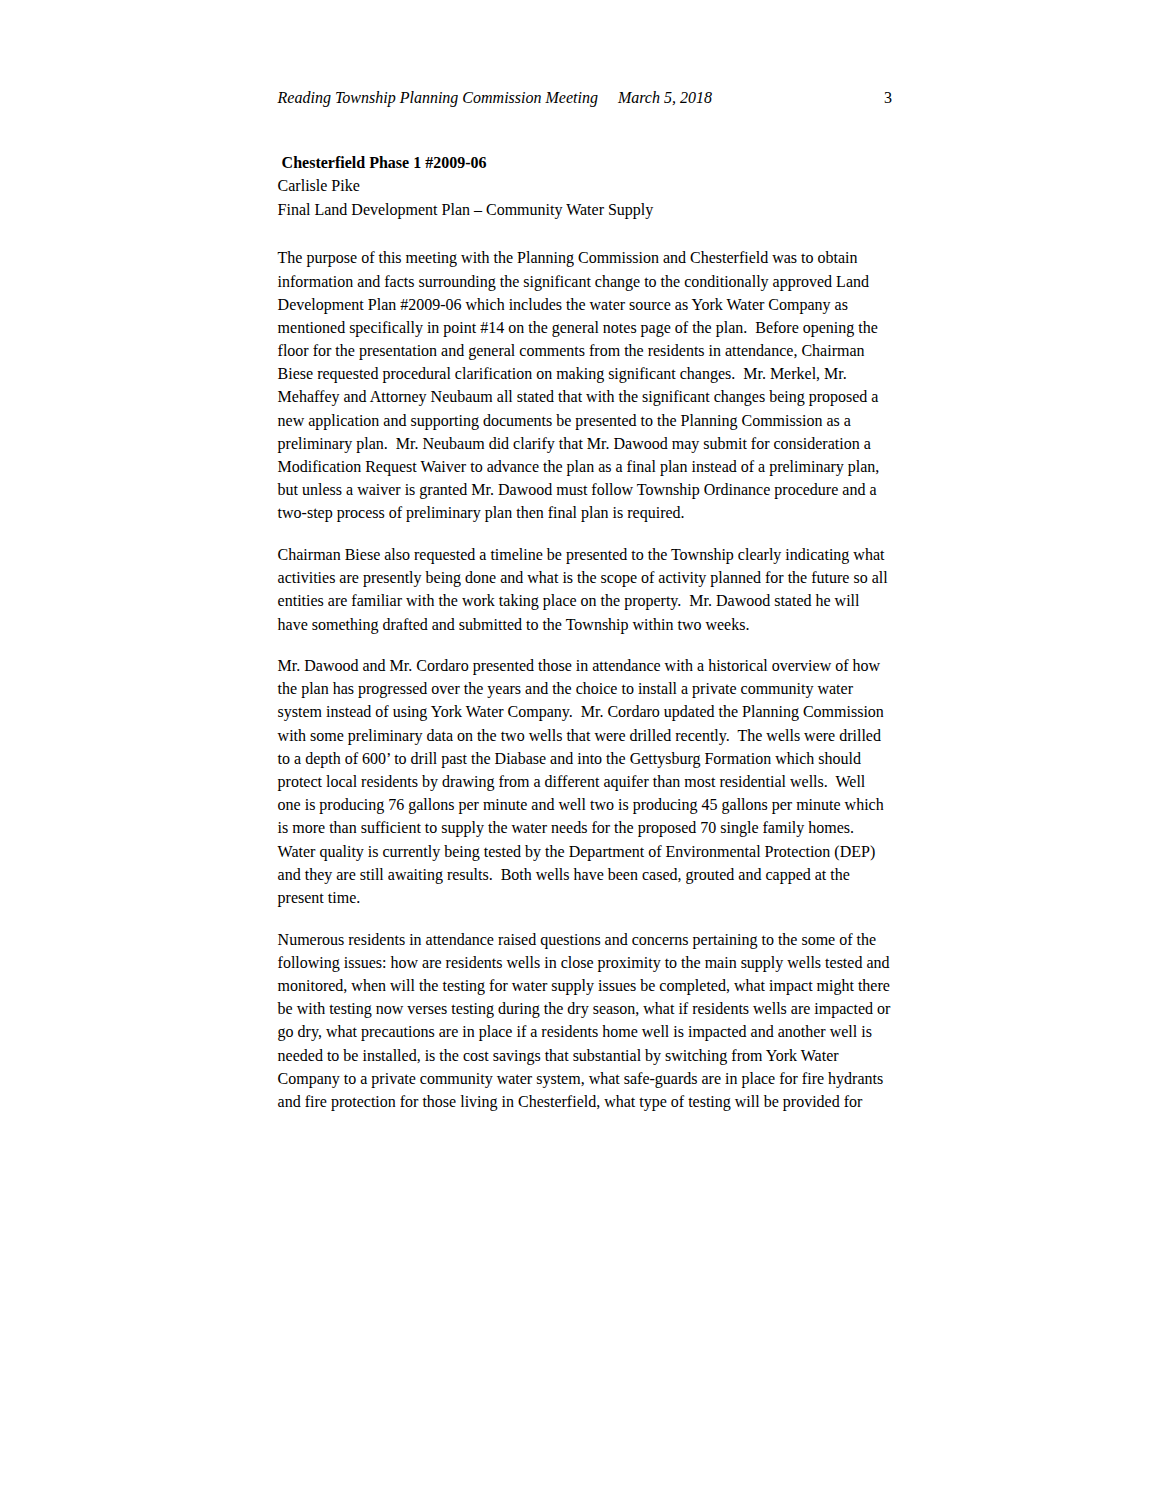Reading Township Planning Commission Meeting March 5, 2018 3
Chesterfield Phase 1 #2009-06
Carlisle Pike
Final Land Development Plan – Community Water Supply
The purpose of this meeting with the Planning Commission and Chesterfield was to obtain information and facts surrounding the significant change to the conditionally approved Land Development Plan #2009-06 which includes the water source as York Water Company as mentioned specifically in point #14 on the general notes page of the plan. Before opening the floor for the presentation and general comments from the residents in attendance, Chairman Biese requested procedural clarification on making significant changes. Mr. Merkel, Mr. Mehaffey and Attorney Neubaum all stated that with the significant changes being proposed a new application and supporting documents be presented to the Planning Commission as a preliminary plan. Mr. Neubaum did clarify that Mr. Dawood may submit for consideration a Modification Request Waiver to advance the plan as a final plan instead of a preliminary plan, but unless a waiver is granted Mr. Dawood must follow Township Ordinance procedure and a two-step process of preliminary plan then final plan is required.
Chairman Biese also requested a timeline be presented to the Township clearly indicating what activities are presently being done and what is the scope of activity planned for the future so all entities are familiar with the work taking place on the property. Mr. Dawood stated he will have something drafted and submitted to the Township within two weeks.
Mr. Dawood and Mr. Cordaro presented those in attendance with a historical overview of how the plan has progressed over the years and the choice to install a private community water system instead of using York Water Company. Mr. Cordaro updated the Planning Commission with some preliminary data on the two wells that were drilled recently. The wells were drilled to a depth of 600’ to drill past the Diabase and into the Gettysburg Formation which should protect local residents by drawing from a different aquifer than most residential wells. Well one is producing 76 gallons per minute and well two is producing 45 gallons per minute which is more than sufficient to supply the water needs for the proposed 70 single family homes. Water quality is currently being tested by the Department of Environmental Protection (DEP) and they are still awaiting results. Both wells have been cased, grouted and capped at the present time.
Numerous residents in attendance raised questions and concerns pertaining to the some of the following issues: how are residents wells in close proximity to the main supply wells tested and monitored, when will the testing for water supply issues be completed, what impact might there be with testing now verses testing during the dry season, what if residents wells are impacted or go dry, what precautions are in place if a residents home well is impacted and another well is needed to be installed, is the cost savings that substantial by switching from York Water Company to a private community water system, what safe-guards are in place for fire hydrants and fire protection for those living in Chesterfield, what type of testing will be provided for